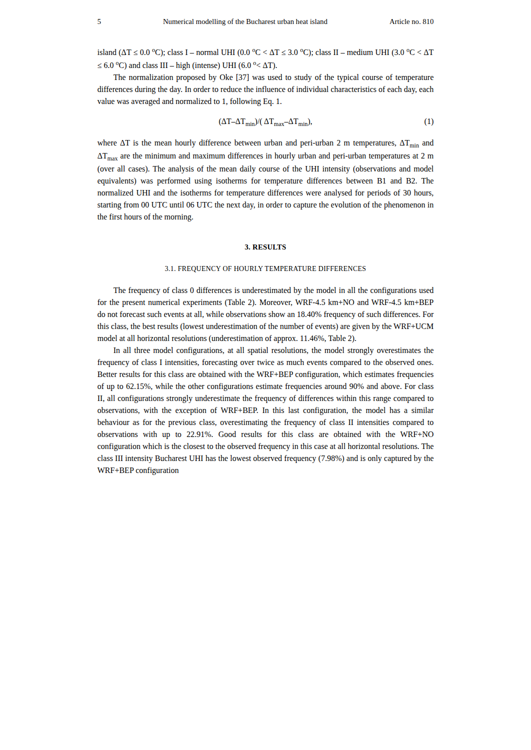5 Numerical modelling of the Bucharest urban heat island Article no. 810
island (ΔT ≤ 0.0 oC); class I – normal UHI (0.0 oC < ΔT ≤ 3.0 oC); class II – medium UHI (3.0 oC < ΔT ≤ 6.0 oC) and class III – high (intense) UHI (6.0 o< ΔT).
The normalization proposed by Oke [37] was used to study of the typical course of temperature differences during the day. In order to reduce the influence of individual characteristics of each day, each value was averaged and normalized to 1, following Eq. 1.
(ΔT–ΔTmin)/( ΔTmax–ΔTmin),(1)
where ΔT is the mean hourly difference between urban and peri-urban 2 m temperatures, ΔTmin and ΔTmax are the minimum and maximum differences in hourly urban and peri-urban temperatures at 2 m (over all cases). The analysis of the mean daily course of the UHI intensity (observations and model equivalents) was performed using isotherms for temperature differences between B1 and B2. The normalized UHI and the isotherms for temperature differences were analysed for periods of 30 hours, starting from 00 UTC until 06 UTC the next day, in order to capture the evolution of the phenomenon in the first hours of the morning.
3. Results
3.1. Frequency of hourly temperature differences
The frequency of class 0 differences is underestimated by the model in all the configurations used for the present numerical experiments (Table 2). Moreover, WRF-4.5 km+NO and WRF-4.5 km+BEP do not forecast such events at all, while observations show an 18.40% frequency of such differences. For this class, the best results (lowest underestimation of the number of events) are given by the WRF+UCM model at all horizontal resolutions (underestimation of approx. 11.46%, Table 2).
In all three model configurations, at all spatial resolutions, the model strongly overestimates the frequency of class I intensities, forecasting over twice as much events compared to the observed ones. Better results for this class are obtained with the WRF+BEP configuration, which estimates frequencies of up to 62.15%, while the other configurations estimate frequencies around 90% and above. For class II, all configurations strongly underestimate the frequency of differences within this range compared to observations, with the exception of WRF+BEP. In this last configuration, the model has a similar behaviour as for the previous class, overestimating the frequency of class II intensities compared to observations with up to 22.91%. Good results for this class are obtained with the WRF+NO configuration which is the closest to the observed frequency in this case at all horizontal resolutions. The class III intensity Bucharest UHI has the lowest observed frequency (7.98%) and is only captured by the WRF+BEP configuration